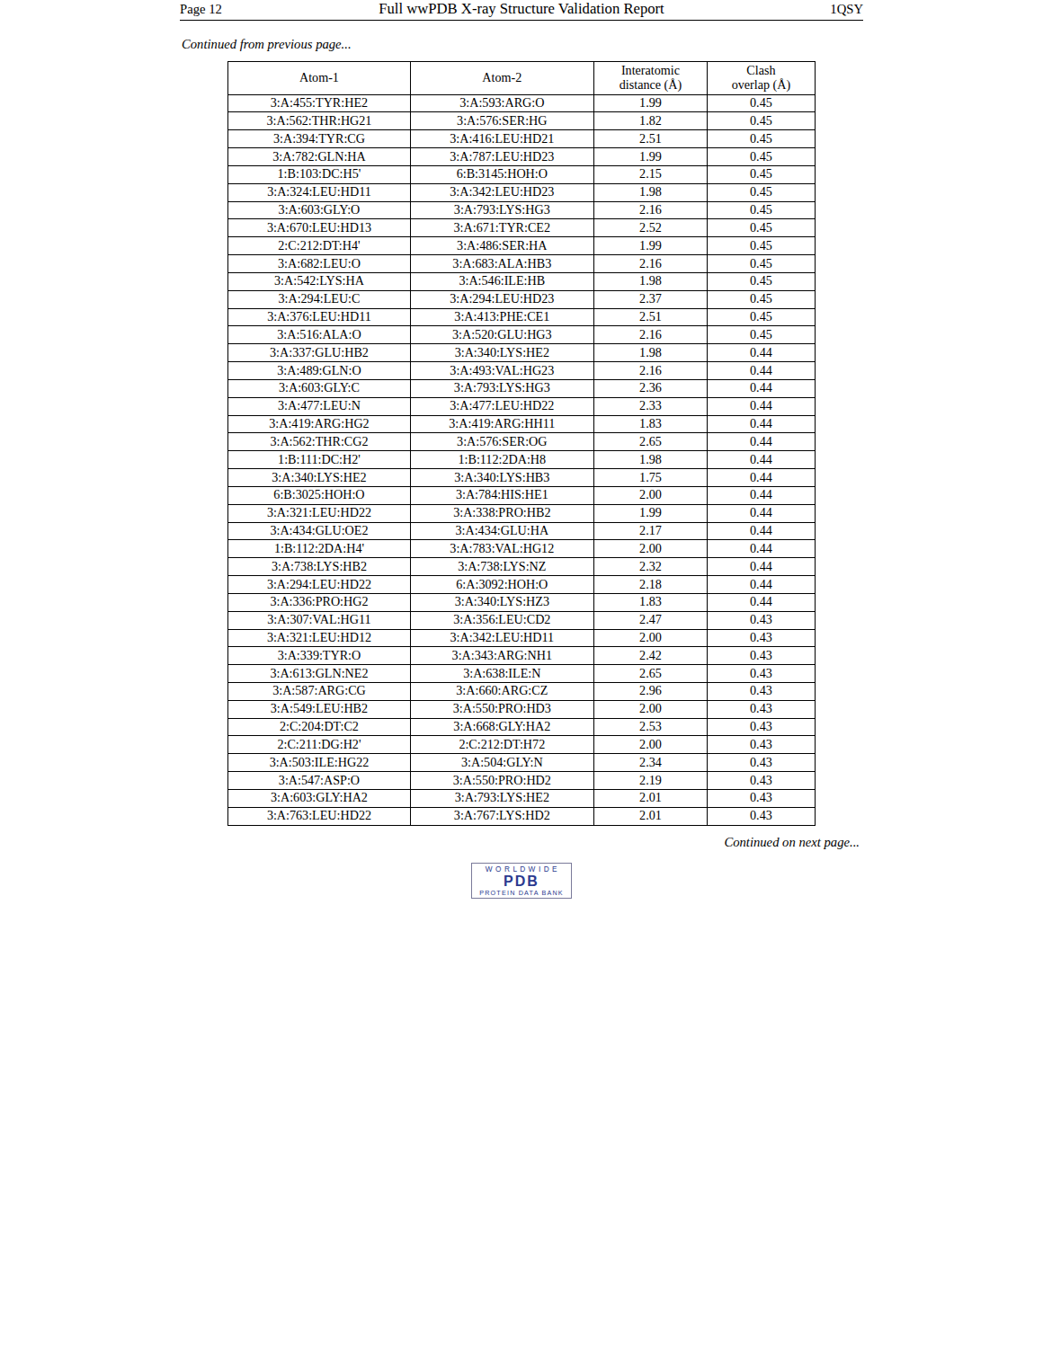Page 12
Full wwPDB X-ray Structure Validation Report
1QSY
Continued from previous page...
| Atom-1 | Atom-2 | Interatomic distance (Å) | Clash overlap (Å) |
| --- | --- | --- | --- |
| 3:A:455:TYR:HE2 | 3:A:593:ARG:O | 1.99 | 0.45 |
| 3:A:562:THR:HG21 | 3:A:576:SER:HG | 1.82 | 0.45 |
| 3:A:394:TYR:CG | 3:A:416:LEU:HD21 | 2.51 | 0.45 |
| 3:A:782:GLN:HA | 3:A:787:LEU:HD23 | 1.99 | 0.45 |
| 1:B:103:DC:H5' | 6:B:3145:HOH:O | 2.15 | 0.45 |
| 3:A:324:LEU:HD11 | 3:A:342:LEU:HD23 | 1.98 | 0.45 |
| 3:A:603:GLY:O | 3:A:793:LYS:HG3 | 2.16 | 0.45 |
| 3:A:670:LEU:HD13 | 3:A:671:TYR:CE2 | 2.52 | 0.45 |
| 2:C:212:DT:H4' | 3:A:486:SER:HA | 1.99 | 0.45 |
| 3:A:682:LEU:O | 3:A:683:ALA:HB3 | 2.16 | 0.45 |
| 3:A:542:LYS:HA | 3:A:546:ILE:HB | 1.98 | 0.45 |
| 3:A:294:LEU:C | 3:A:294:LEU:HD23 | 2.37 | 0.45 |
| 3:A:376:LEU:HD11 | 3:A:413:PHE:CE1 | 2.51 | 0.45 |
| 3:A:516:ALA:O | 3:A:520:GLU:HG3 | 2.16 | 0.45 |
| 3:A:337:GLU:HB2 | 3:A:340:LYS:HE2 | 1.98 | 0.44 |
| 3:A:489:GLN:O | 3:A:493:VAL:HG23 | 2.16 | 0.44 |
| 3:A:603:GLY:C | 3:A:793:LYS:HG3 | 2.36 | 0.44 |
| 3:A:477:LEU:N | 3:A:477:LEU:HD22 | 2.33 | 0.44 |
| 3:A:419:ARG:HG2 | 3:A:419:ARG:HH11 | 1.83 | 0.44 |
| 3:A:562:THR:CG2 | 3:A:576:SER:OG | 2.65 | 0.44 |
| 1:B:111:DC:H2' | 1:B:112:2DA:H8 | 1.98 | 0.44 |
| 3:A:340:LYS:HE2 | 3:A:340:LYS:HB3 | 1.75 | 0.44 |
| 6:B:3025:HOH:O | 3:A:784:HIS:HE1 | 2.00 | 0.44 |
| 3:A:321:LEU:HD22 | 3:A:338:PRO:HB2 | 1.99 | 0.44 |
| 3:A:434:GLU:OE2 | 3:A:434:GLU:HA | 2.17 | 0.44 |
| 1:B:112:2DA:H4' | 3:A:783:VAL:HG12 | 2.00 | 0.44 |
| 3:A:738:LYS:HB2 | 3:A:738:LYS:NZ | 2.32 | 0.44 |
| 3:A:294:LEU:HD22 | 6:A:3092:HOH:O | 2.18 | 0.44 |
| 3:A:336:PRO:HG2 | 3:A:340:LYS:HZ3 | 1.83 | 0.44 |
| 3:A:307:VAL:HG11 | 3:A:356:LEU:CD2 | 2.47 | 0.43 |
| 3:A:321:LEU:HD12 | 3:A:342:LEU:HD11 | 2.00 | 0.43 |
| 3:A:339:TYR:O | 3:A:343:ARG:NH1 | 2.42 | 0.43 |
| 3:A:613:GLN:NE2 | 3:A:638:ILE:N | 2.65 | 0.43 |
| 3:A:587:ARG:CG | 3:A:660:ARG:CZ | 2.96 | 0.43 |
| 3:A:549:LEU:HB2 | 3:A:550:PRO:HD3 | 2.00 | 0.43 |
| 2:C:204:DT:C2 | 3:A:668:GLY:HA2 | 2.53 | 0.43 |
| 2:C:211:DG:H2' | 2:C:212:DT:H72 | 2.00 | 0.43 |
| 3:A:503:ILE:HG22 | 3:A:504:GLY:N | 2.34 | 0.43 |
| 3:A:547:ASP:O | 3:A:550:PRO:HD2 | 2.19 | 0.43 |
| 3:A:603:GLY:HA2 | 3:A:793:LYS:HE2 | 2.01 | 0.43 |
| 3:A:763:LEU:HD22 | 3:A:767:LYS:HD2 | 2.01 | 0.43 |
Continued on next page...
W O R L D W I D E
PDB
PROTEIN DATA BANK